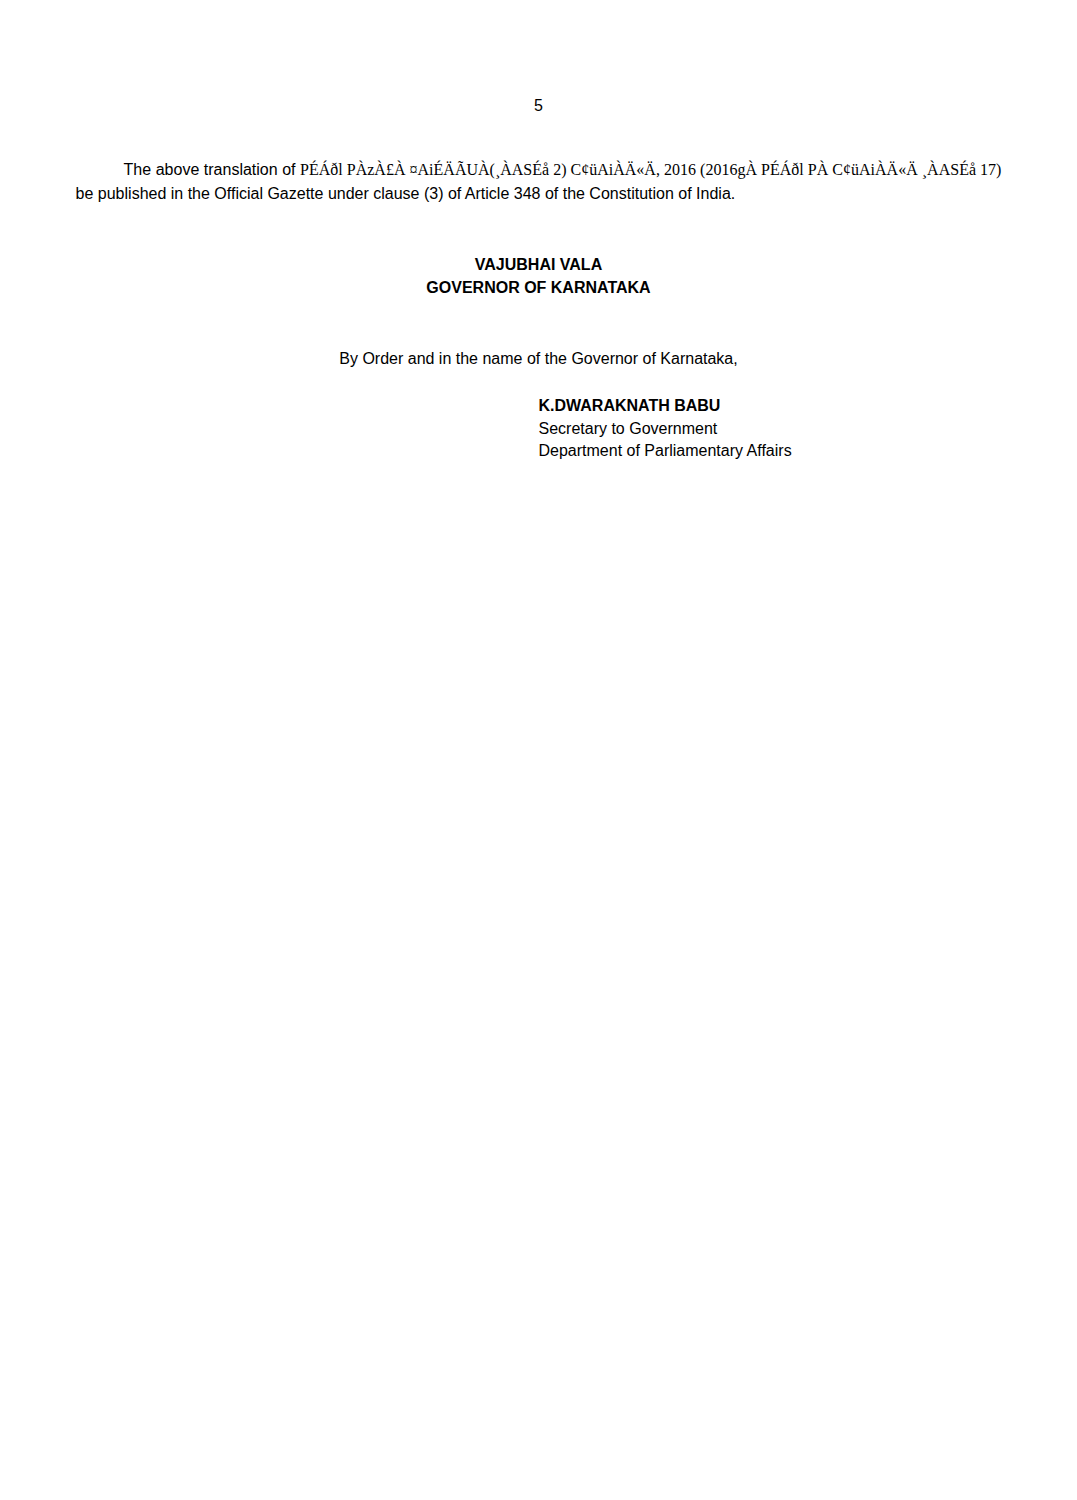5
The above translation of PÉÁðl PÀzÀ£À ¤AiÉÄÃUÀ(¸ÀASÉå 2) C¢üAiÀÄ«Ä, 2016 (2016gÀ PÉÁðl PÀ C¢üAiÀÄ«Ä ¸ÀASÉå 17) be published in the Official Gazette under clause (3) of Article 348 of the Constitution of India.
VAJUBHAI VALA
GOVERNOR OF KARNATAKA
By Order and in the name of the Governor of Karnataka,
K.DWARAKNATH BABU
Secretary to Government
Department of Parliamentary Affairs